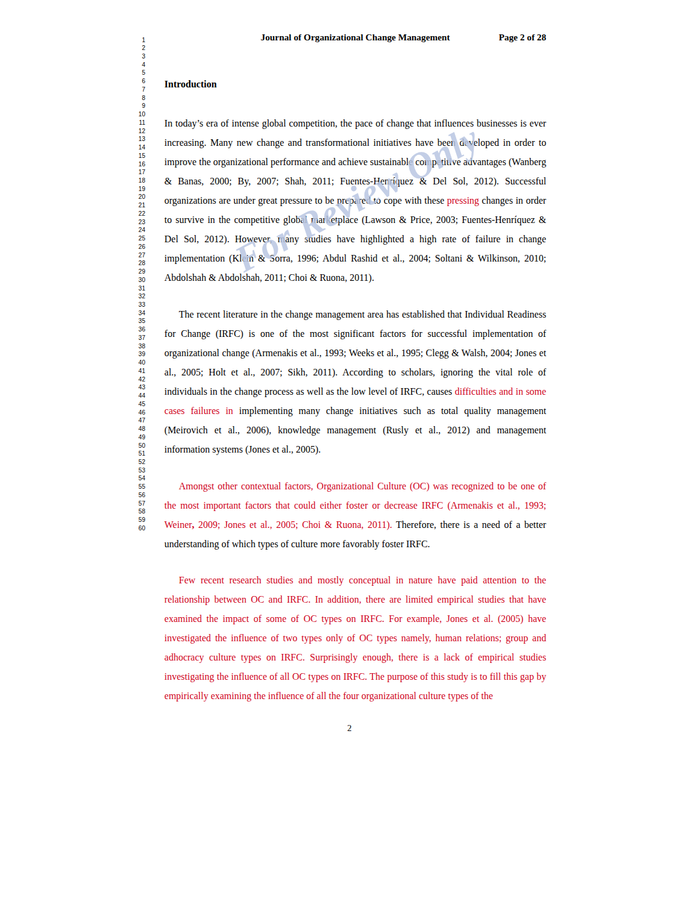12345 678910 1112131415 1617181920 2122232425 2627282930 3132333435 3637383940 4142434445 4647484950 5152535455 5657585960
Journal of Organizational Change Management
Page 2 of 28
Introduction
In today’s era of intense global competition, the pace of change that influences businesses is ever increasing. Many new change and transformational initiatives have been developed in order to improve the organizational performance and achieve sustainable competitive advantages (Wanberg & Banas, 2000; By, 2007; Shah, 2011; Fuentes-Henríquez & Del Sol, 2012). Successful organizations are under great pressure to be prepared to cope with these pressing changes in order to survive in the competitive global marketplace (Lawson & Price, 2003; Fuentes-Henríquez & Del Sol, 2012). However, many studies have highlighted a high rate of failure in change implementation (Klein & Sorra, 1996; Abdul Rashid et al., 2004; Soltani & Wilkinson, 2010; Abdolshah & Abdolshah, 2011; Choi & Ruona, 2011).
The recent literature in the change management area has established that Individual Readiness for Change (IRFC) is one of the most significant factors for successful implementation of organizational change (Armenakis et al., 1993; Weeks et al., 1995; Clegg & Walsh, 2004; Jones et al., 2005; Holt et al., 2007; Sikh, 2011). According to scholars, ignoring the vital role of individuals in the change process as well as the low level of IRFC, causes difficulties and in some cases failures in implementing many change initiatives such as total quality management (Meirovich et al., 2006), knowledge management (Rusly et al., 2012) and management information systems (Jones et al., 2005).
Amongst other contextual factors, Organizational Culture (OC) was recognized to be one of the most important factors that could either foster or decrease IRFC (Armenakis et al., 1993; Weiner, 2009; Jones et al., 2005; Choi & Ruona, 2011). Therefore, there is a need of a better understanding of which types of culture more favorably foster IRFC.
Few recent research studies and mostly conceptual in nature have paid attention to the relationship between OC and IRFC. In addition, there are limited empirical studies that have examined the impact of some of OC types on IRFC. For example, Jones et al. (2005) have investigated the influence of two types only of OC types namely, human relations; group and adhocracy culture types on IRFC. Surprisingly enough, there is a lack of empirical studies investigating the influence of all OC types on IRFC. The purpose of this study is to fill this gap by empirically examining the influence of all the four organizational culture types of the
For Review Only
2